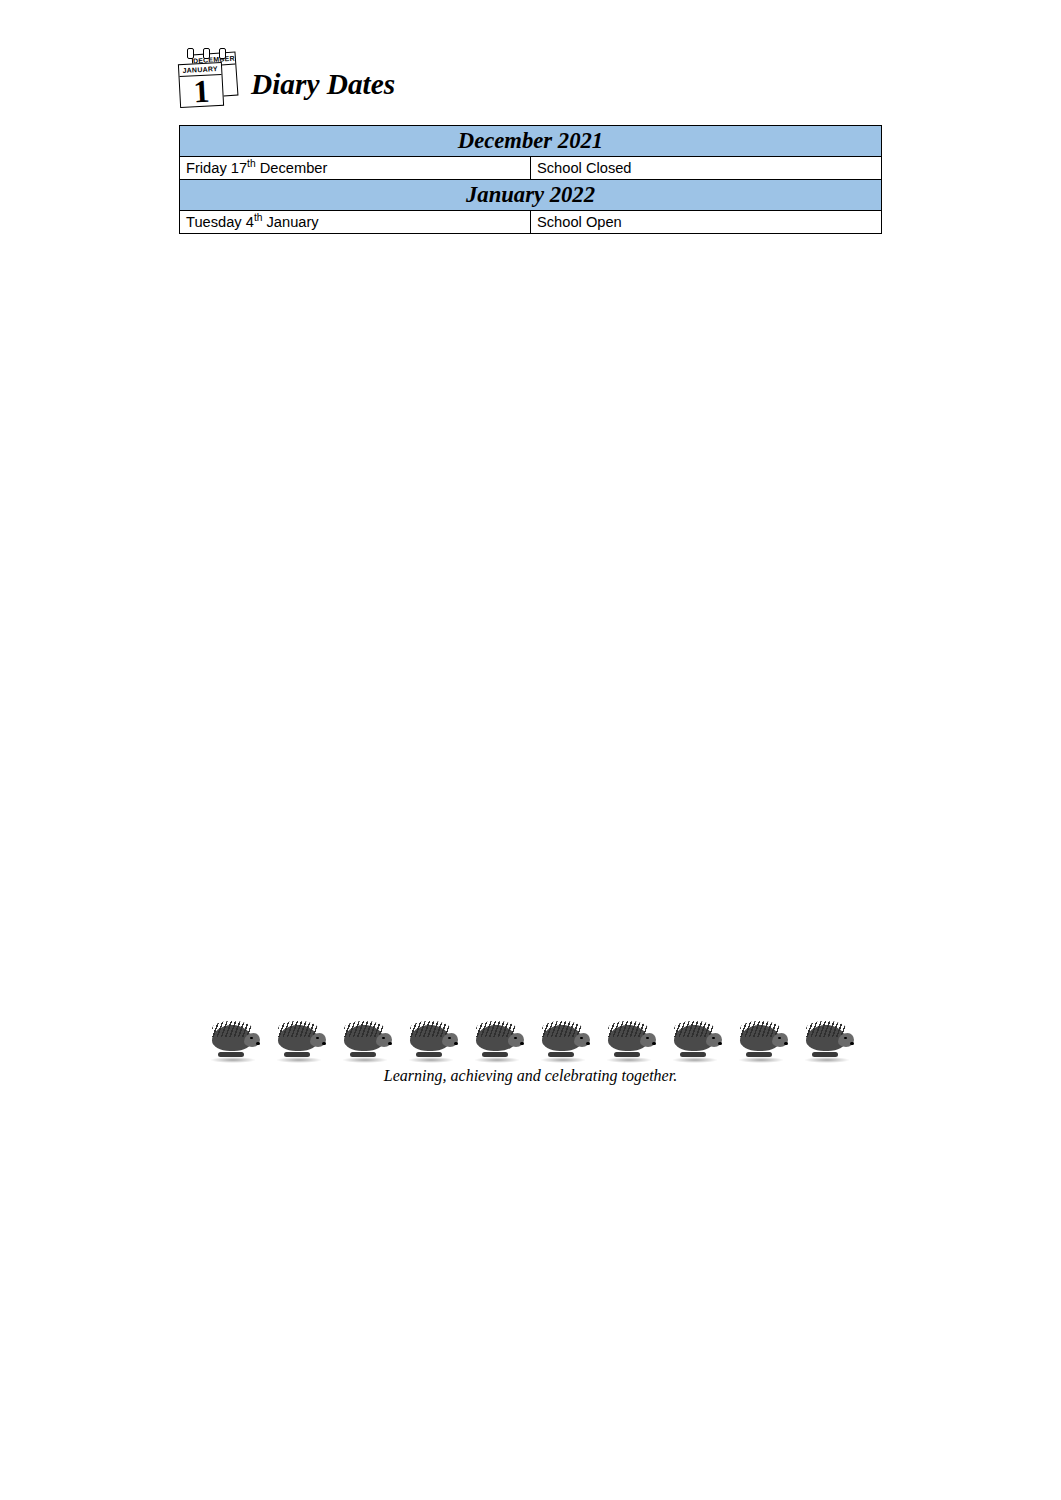DECEMBER
3
JANUARY
1
Diary Dates
| December 2021 |
| Friday 17 th December | School Closed |
| January 2022 |
| Tuesday 4 th January | School Open |
Learning, achieving and celebrating together.